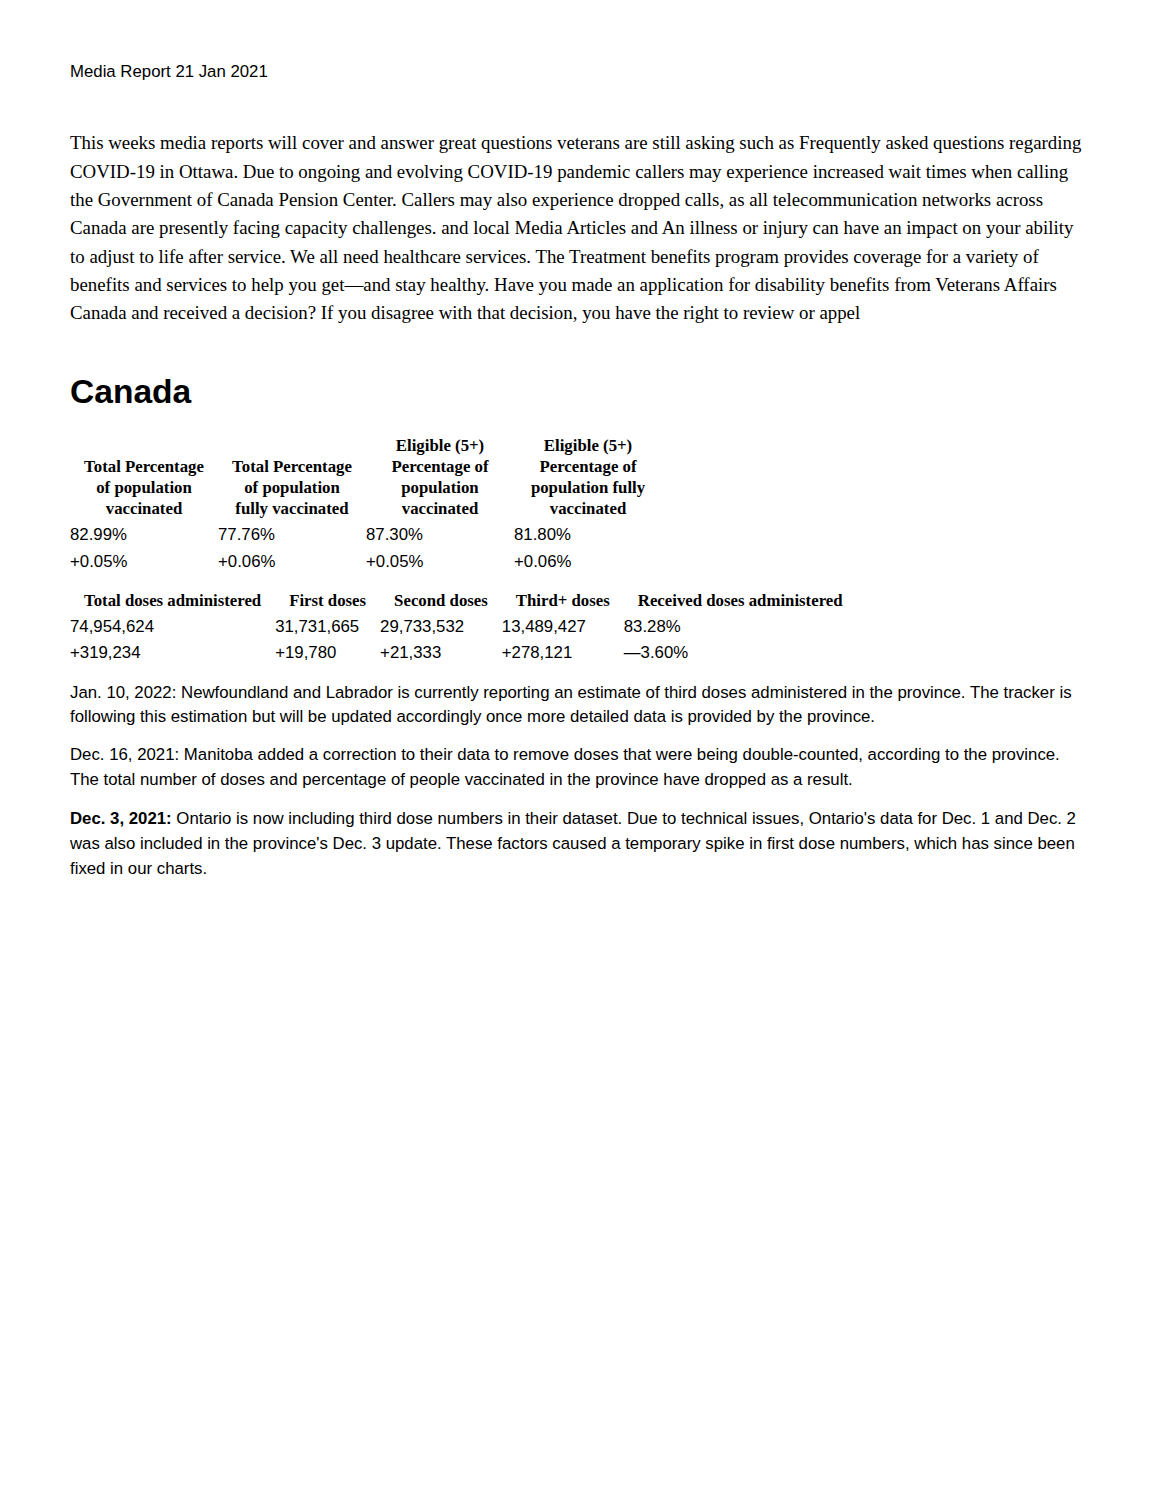Media Report 21 Jan 2021
This weeks media reports will cover and answer great questions veterans are still asking such as Frequently asked questions regarding COVID-19 in Ottawa. Due to ongoing and evolving COVID-19 pandemic callers may experience increased wait times when calling the Government of Canada Pension Center. Callers may also experience dropped calls, as all telecommunication networks across Canada are presently facing capacity challenges. and local Media Articles and An illness or injury can have an impact on your ability to adjust to life after service. We all need healthcare services. The Treatment benefits program provides coverage for a variety of benefits and services to help you get—and stay healthy. Have you made an application for disability benefits from Veterans Affairs Canada and received a decision? If you disagree with that decision, you have the right to review or appel
Canada
| Total Percentage of population vaccinated | Total Percentage of population fully vaccinated | Eligible (5+) Percentage of population vaccinated | Eligible (5+) Percentage of population fully vaccinated |
| --- | --- | --- | --- |
| 82.99% | 77.76% | 87.30% | 81.80% |
| +0.05% | +0.06% | +0.05% | +0.06% |
| Total doses administered | First doses | Second doses | Third+ doses | Received doses administered |
| --- | --- | --- | --- | --- |
| 74,954,624 | 31,731,665 | 29,733,532 | 13,489,427 | 83.28% |
| +319,234 | +19,780 | +21,333 | +278,121 | —3.60% |
Jan. 10, 2022: Newfoundland and Labrador is currently reporting an estimate of third doses administered in the province. The tracker is following this estimation but will be updated accordingly once more detailed data is provided by the province.
Dec. 16, 2021: Manitoba added a correction to their data to remove doses that were being double-counted, according to the province. The total number of doses and percentage of people vaccinated in the province have dropped as a result.
Dec. 3, 2021: Ontario is now including third dose numbers in their dataset. Due to technical issues, Ontario's data for Dec. 1 and Dec. 2 was also included in the province's Dec. 3 update. These factors caused a temporary spike in first dose numbers, which has since been fixed in our charts.